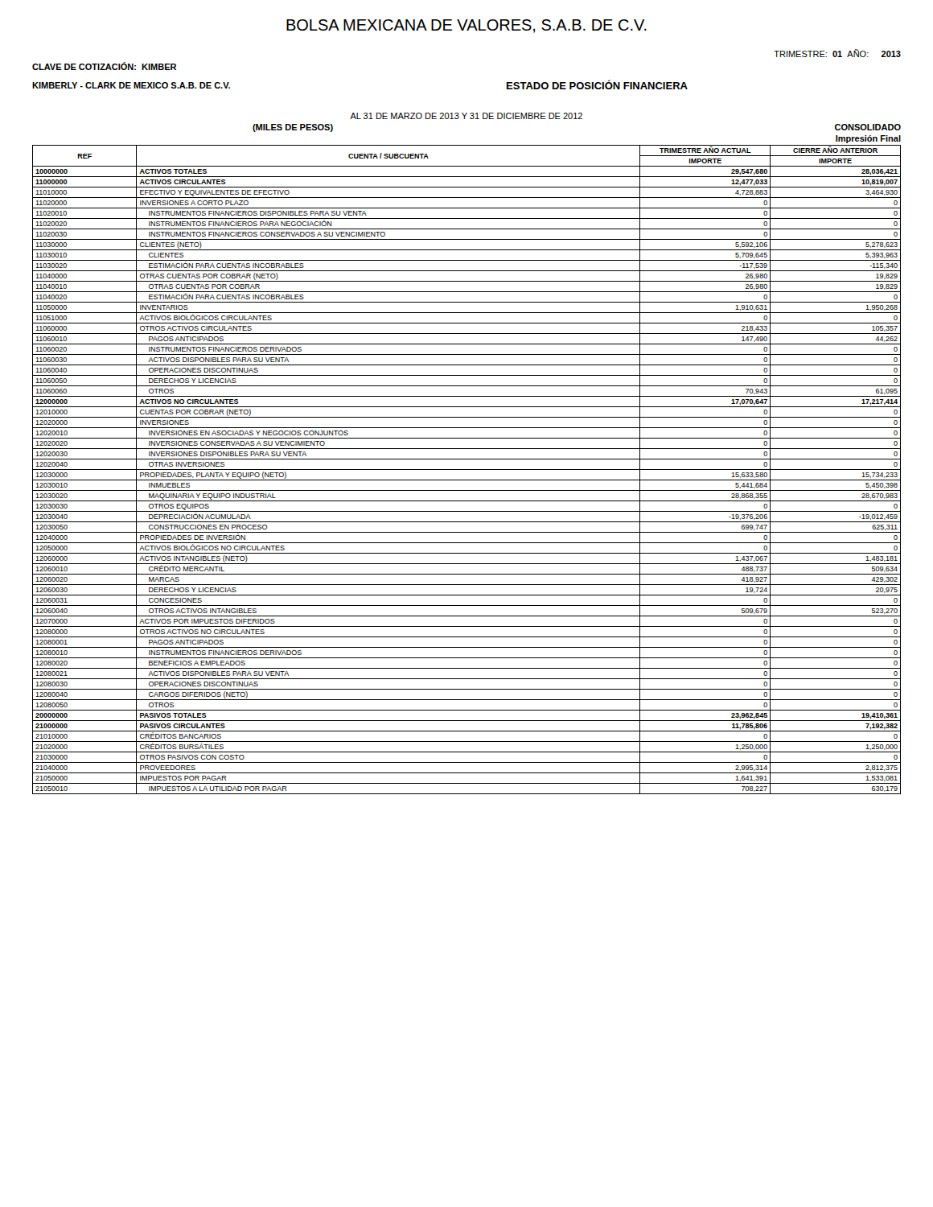BOLSA MEXICANA DE VALORES, S.A.B. DE C.V.
TRIMESTRE: 01 AÑO: 2013
CLAVE DE COTIZACIÓN: KIMBER
KIMBERLY - CLARK DE MEXICO S.A.B. DE C.V.
ESTADO DE POSICIÓN FINANCIERA
AL 31 DE MARZO DE 2013 Y 31 DE DICIEMBRE DE 2012
(MILES DE PESOS)
CONSOLIDADO
Impresión Final
| REF | CUENTA / SUBCUENTA | TRIMESTRE AÑO ACTUAL | CIERRE AÑO ANTERIOR |
| --- | --- | --- | --- |
| IMPORTE | IMPORTE |
| 10000000 | ACTIVOS TOTALES | 29,547,680 | 28,036,421 |
| 11000000 | ACTIVOS CIRCULANTES | 12,477,033 | 10,819,007 |
| 11010000 | EFECTIVO Y EQUIVALENTES DE EFECTIVO | 4,728,883 | 3,464,930 |
| 11020000 | INVERSIONES A CORTO PLAZO | 0 | 0 |
| 11020010 | INSTRUMENTOS FINANCIEROS DISPONIBLES PARA SU VENTA | 0 | 0 |
| 11020020 | INSTRUMENTOS FINANCIEROS PARA NEGOCIACIÓN | 0 | 0 |
| 11020030 | INSTRUMENTOS FINANCIEROS CONSERVADOS A SU VENCIMIENTO | 0 | 0 |
| 11030000 | CLIENTES (NETO) | 5,592,106 | 5,278,623 |
| 11030010 | CLIENTES | 5,709,645 | 5,393,963 |
| 11030020 | ESTIMACIÓN PARA CUENTAS INCOBRABLES | -117,539 | -115,340 |
| 11040000 | OTRAS CUENTAS POR COBRAR (NETO) | 26,980 | 19,829 |
| 11040010 | OTRAS CUENTAS POR COBRAR | 26,980 | 19,829 |
| 11040020 | ESTIMACIÓN PARA CUENTAS INCOBRABLES | 0 | 0 |
| 11050000 | INVENTARIOS | 1,910,631 | 1,950,268 |
| 11051000 | ACTIVOS BIOLÓGICOS CIRCULANTES | 0 | 0 |
| 11060000 | OTROS ACTIVOS CIRCULANTES | 218,433 | 105,357 |
| 11060010 | PAGOS ANTICIPADOS | 147,490 | 44,262 |
| 11060020 | INSTRUMENTOS FINANCIEROS DERIVADOS | 0 | 0 |
| 11060030 | ACTIVOS DISPONIBLES PARA SU VENTA | 0 | 0 |
| 11060040 | OPERACIONES DISCONTINUAS | 0 | 0 |
| 11060050 | DERECHOS Y LICENCIAS | 0 | 0 |
| 11060060 | OTROS | 70,943 | 61,095 |
| 12000000 | ACTIVOS NO CIRCULANTES | 17,070,647 | 17,217,414 |
| 12010000 | CUENTAS POR COBRAR (NETO) | 0 | 0 |
| 12020000 | INVERSIONES | 0 | 0 |
| 12020010 | INVERSIONES EN ASOCIADAS Y NEGOCIOS CONJUNTOS | 0 | 0 |
| 12020020 | INVERSIONES CONSERVADAS A SU VENCIMIENTO | 0 | 0 |
| 12020030 | INVERSIONES DISPONIBLES PARA SU VENTA | 0 | 0 |
| 12020040 | OTRAS INVERSIONES | 0 | 0 |
| 12030000 | PROPIEDADES, PLANTA Y EQUIPO (NETO) | 15,633,580 | 15,734,233 |
| 12030010 | INMUEBLES | 5,441,684 | 5,450,398 |
| 12030020 | MAQUINARIA Y EQUIPO INDUSTRIAL | 28,868,355 | 28,670,983 |
| 12030030 | OTROS EQUIPOS | 0 | 0 |
| 12030040 | DEPRECIACIÓN ACUMULADA | -19,376,206 | -19,012,459 |
| 12030050 | CONSTRUCCIONES EN PROCESO | 699,747 | 625,311 |
| 12040000 | PROPIEDADES DE INVERSIÓN | 0 | 0 |
| 12050000 | ACTIVOS BIOLÓGICOS NO CIRCULANTES | 0 | 0 |
| 12060000 | ACTIVOS INTANGIBLES (NETO) | 1,437,067 | 1,483,181 |
| 12060010 | CRÉDITO MERCANTIL | 488,737 | 509,634 |
| 12060020 | MARCAS | 418,927 | 429,302 |
| 12060030 | DERECHOS Y LICENCIAS | 19,724 | 20,975 |
| 12060031 | CONCESIONES | 0 | 0 |
| 12060040 | OTROS ACTIVOS INTANGIBLES | 509,679 | 523,270 |
| 12070000 | ACTIVOS POR IMPUESTOS DIFERIDOS | 0 | 0 |
| 12080000 | OTROS ACTIVOS NO CIRCULANTES | 0 | 0 |
| 12080001 | PAGOS ANTICIPADOS | 0 | 0 |
| 12080010 | INSTRUMENTOS FINANCIEROS DERIVADOS | 0 | 0 |
| 12080020 | BENEFICIOS A EMPLEADOS | 0 | 0 |
| 12080021 | ACTIVOS DISPONIBLES PARA SU VENTA | 0 | 0 |
| 12080030 | OPERACIONES DISCONTINUAS | 0 | 0 |
| 12080040 | CARGOS DIFERIDOS (NETO) | 0 | 0 |
| 12080050 | OTROS | 0 | 0 |
| 20000000 | PASIVOS TOTALES | 23,962,845 | 19,410,361 |
| 21000000 | PASIVOS CIRCULANTES | 11,785,806 | 7,192,382 |
| 21010000 | CRÉDITOS BANCARIOS | 0 | 0 |
| 21020000 | CRÉDITOS BURSÁTILES | 1,250,000 | 1,250,000 |
| 21030000 | OTROS PASIVOS CON COSTO | 0 | 0 |
| 21040000 | PROVEEDORES | 2,995,314 | 2,812,375 |
| 21050000 | IMPUESTOS POR PAGAR | 1,641,391 | 1,533,081 |
| 21050010 | IMPUESTOS A LA UTILIDAD POR PAGAR | 708,227 | 630,179 |